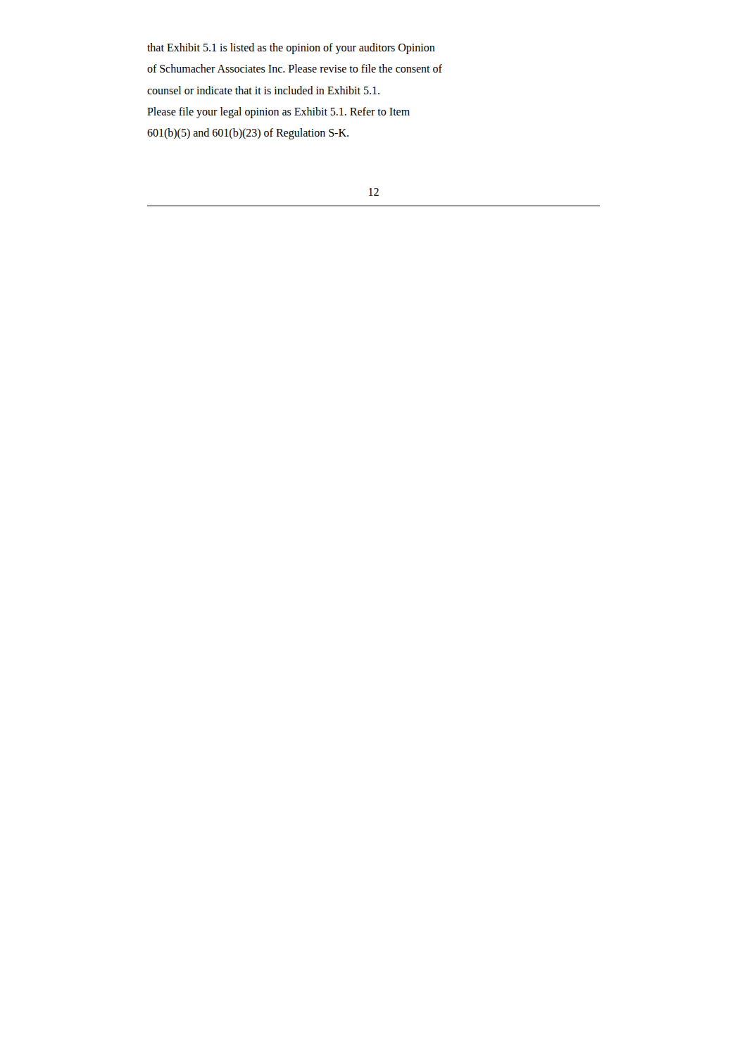that Exhibit 5.1 is listed as the opinion of your auditors Opinion
of Schumacher Associates Inc. Please revise to file the consent of
counsel or indicate that it is included in Exhibit 5.1.
Please file your legal opinion as Exhibit 5.1. Refer to Item
601(b)(5) and 601(b)(23) of Regulation S-K.
12